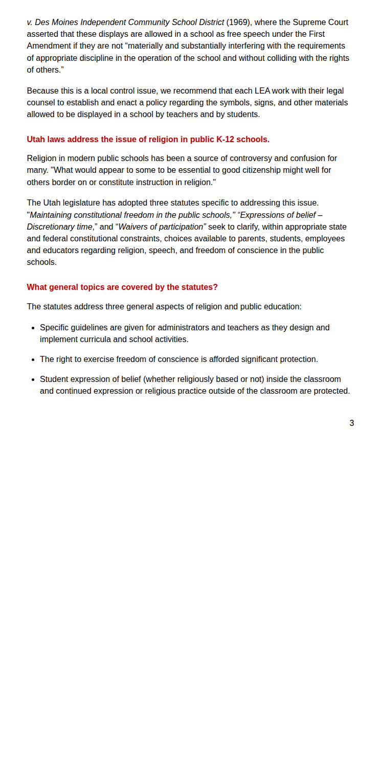v. Des Moines Independent Community School District (1969), where the Supreme Court asserted that these displays are allowed in a school as free speech under the First Amendment if they are not “materially and substantially interfering with the requirements of appropriate discipline in the operation of the school and without colliding with the rights of others.”
Because this is a local control issue, we recommend that each LEA work with their legal counsel to establish and enact a policy regarding the symbols, signs, and other materials allowed to be displayed in a school by teachers and by students.
Utah laws address the issue of religion in public K-12 schools.
Religion in modern public schools has been a source of controversy and confusion for many. "What would appear to some to be essential to good citizenship might well for others border on or constitute instruction in religion."
The Utah legislature has adopted three statutes specific to addressing this issue. "Maintaining constitutional freedom in the public schools," “Expressions of belief – Discretionary time,” and “Waivers of participation” seek to clarify, within appropriate state and federal constitutional constraints, choices available to parents, students, employees and educators regarding religion, speech, and freedom of conscience in the public schools.
What general topics are covered by the statutes?
The statutes address three general aspects of religion and public education:
Specific guidelines are given for administrators and teachers as they design and implement curricula and school activities.
The right to exercise freedom of conscience is afforded significant protection.
Student expression of belief (whether religiously based or not) inside the classroom and continued expression or religious practice outside of the classroom are protected.
3